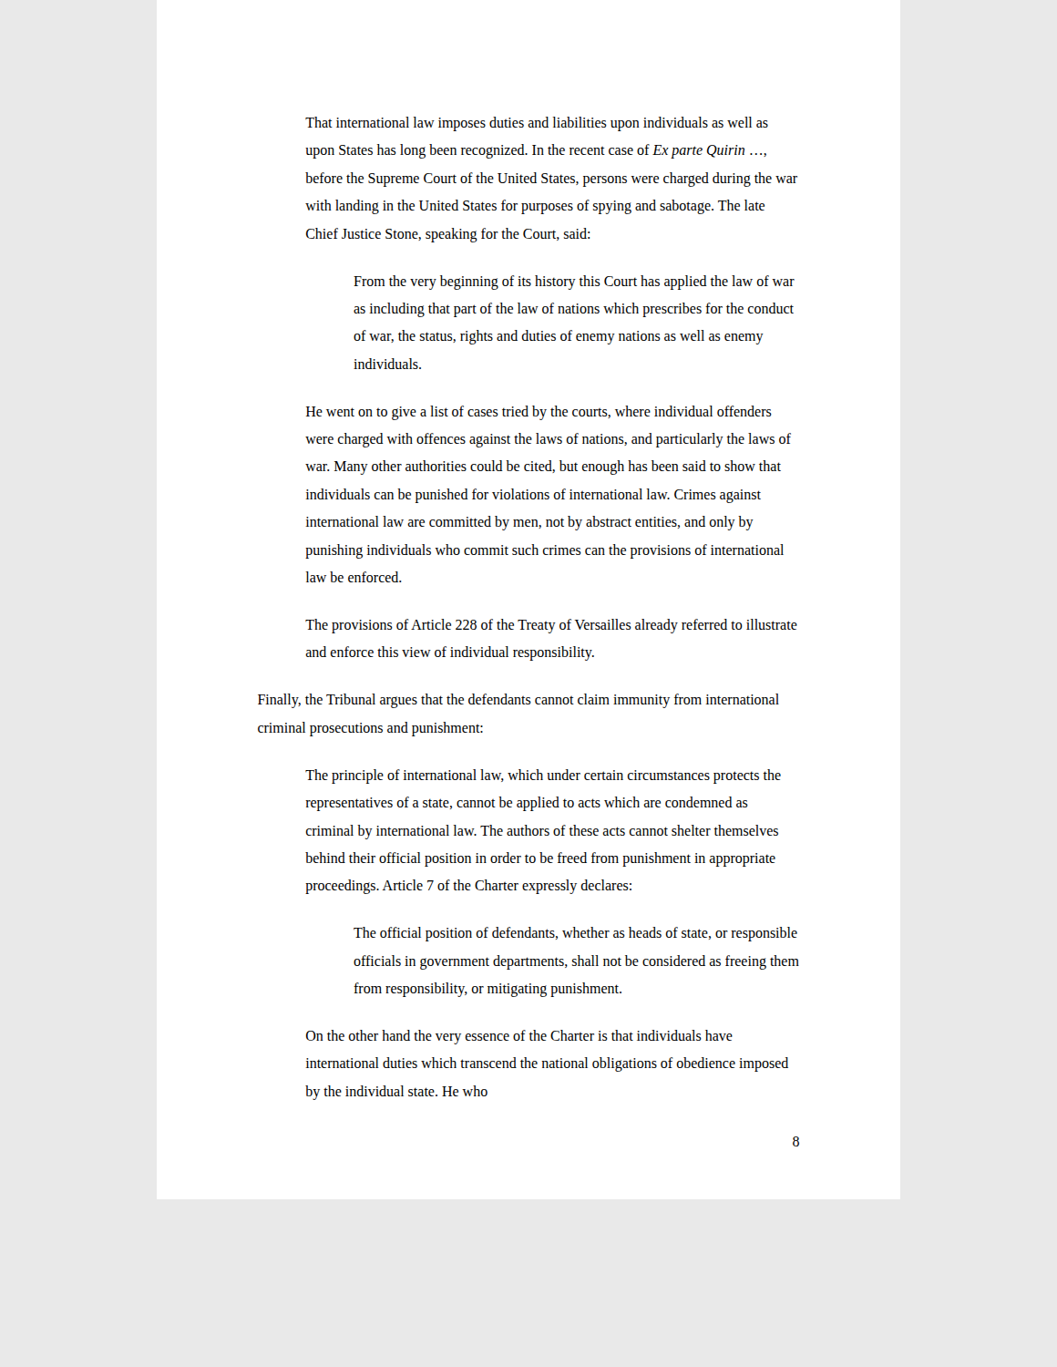That international law imposes duties and liabilities upon individuals as well as upon States has long been recognized. In the recent case of Ex parte Quirin …, before the Supreme Court of the United States, persons were charged during the war with landing in the United States for purposes of spying and sabotage. The late Chief Justice Stone, speaking for the Court, said:
From the very beginning of its history this Court has applied the law of war as including that part of the law of nations which prescribes for the conduct of war, the status, rights and duties of enemy nations as well as enemy individuals.
He went on to give a list of cases tried by the courts, where individual offenders were charged with offences against the laws of nations, and particularly the laws of war. Many other authorities could be cited, but enough has been said to show that individuals can be punished for violations of international law. Crimes against international law are committed by men, not by abstract entities, and only by punishing individuals who commit such crimes can the provisions of international law be enforced.
The provisions of Article 228 of the Treaty of Versailles already referred to illustrate and enforce this view of individual responsibility.
Finally, the Tribunal argues that the defendants cannot claim immunity from international criminal prosecutions and punishment:
The principle of international law, which under certain circumstances protects the representatives of a state, cannot be applied to acts which are condemned as criminal by international law. The authors of these acts cannot shelter themselves behind their official position in order to be freed from punishment in appropriate proceedings. Article 7 of the Charter expressly declares:
The official position of defendants, whether as heads of state, or responsible officials in government departments, shall not be considered as freeing them from responsibility, or mitigating punishment.
On the other hand the very essence of the Charter is that individuals have international duties which transcend the national obligations of obedience imposed by the individual state. He who
8